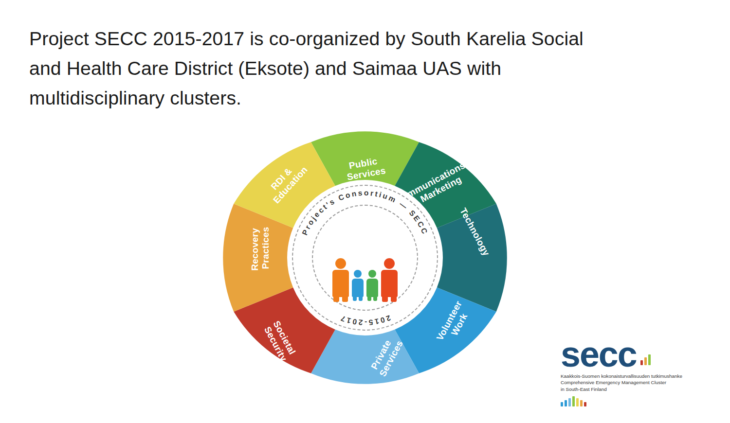Project SECC 2015-2017 is co-organized by South Karelia Social and Health Care District (Eksote) and Saimaa UAS with multidisciplinary clusters.
Segment 1: Public Services (angle -112.5 to -67.5 deg) Public Services Communications & Marketing Technology Volunteer Work Private Services Societal Security Recovery Practices RDI & Education
Project's Consortium — SECC 2015-2017
secc
Kaakkois-Suomen kokonaisturvallisuuden tutkimushanke
Comprehensive Emergency Management Cluster
in South-East Finland